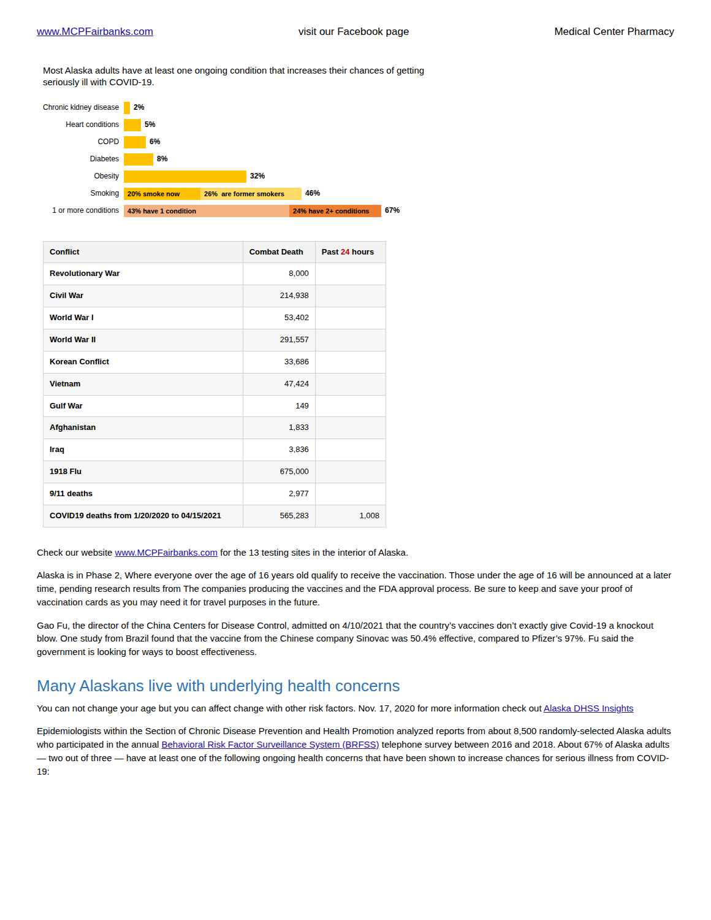www.MCPFairbanks.com visit our Facebook page Medical Center Pharmacy
Most Alaska adults have at least one ongoing condition that increases their chances of getting seriously ill with COVID-19.
| Chronic kidney disease | 2% |
| Heart conditions | 5% |
| COPD | 6% |
| Diabetes | 8% |
| Obesity | 32% |
| Smoking | 20% smoke now 26% are former smokers 46% |
| 1 or more conditions | 43% have 1 condition 24% have 2+ conditions 67% |
| Conflict | Combat Death | Past 24 hours |
| --- | --- | --- |
| Revolutionary War | 8,000 | |
| Civil War | 214,938 | |
| World War I | 53,402 | |
| World War II | 291,557 | |
| Korean Conflict | 33,686 | |
| Vietnam | 47,424 | |
| Gulf War | 149 | |
| Afghanistan | 1,833 | |
| Iraq | 3,836 | |
| 1918 Flu | 675,000 | |
| 9/11 deaths | 2,977 | |
| COVID19 deaths from 1/20/2020 to 04/15/2021 | 565,283 | 1,008 |
Check our website www.MCPFairbanks.com for the 13 testing sites in the interior of Alaska.
Alaska is in Phase 2, Where everyone over the age of 16 years old qualify to receive the vaccination. Those under the age of 16 will be announced at a later time, pending research results from The companies producing the vaccines and the FDA approval process. Be sure to keep and save your proof of vaccination cards as you may need it for travel purposes in the future.
Gao Fu, the director of the China Centers for Disease Control, admitted on 4/10/2021 that the country’s vaccines don’t exactly give Covid-19 a knockout blow. One study from Brazil found that the vaccine from the Chinese company Sinovac was 50.4% effective, compared to Pfizer’s 97%. Fu said the government is looking for ways to boost effectiveness.
Many Alaskans live with underlying health concerns
You can not change your age but you can affect change with other risk factors. Nov. 17, 2020 for more information check out Alaska DHSS Insights
Epidemiologists within the Section of Chronic Disease Prevention and Health Promotion analyzed reports from about 8,500 randomly-selected Alaska adults who participated in the annual Behavioral Risk Factor Surveillance System (BRFSS) telephone survey between 2016 and 2018. About 67% of Alaska adults — two out of three — have at least one of the following ongoing health concerns that have been shown to increase chances for serious illness from COVID-19: